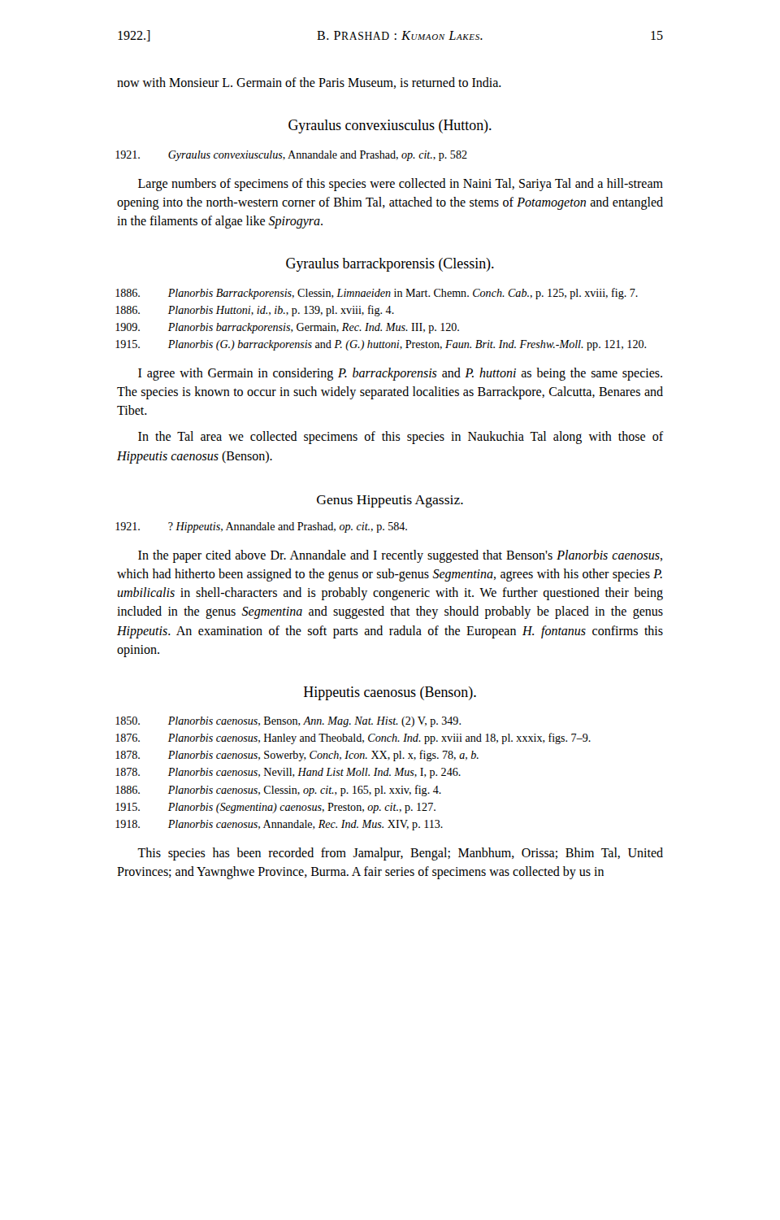1922.] B. PRASHAD : Kumaon Lakes. 15
now with Monsieur L. Germain of the Paris Museum, is returned to India.
Gyraulus convexiusculus (Hutton).
1921. Gyraulus convexiusculus, Annandale and Prashad, op. cit., p. 582
Large numbers of specimens of this species were collected in Naini Tal, Sariya Tal and a hill-stream opening into the north-western corner of Bhim Tal, attached to the stems of Potamogeton and entangled in the filaments of algae like Spirogyra.
Gyraulus barrackporensis (Clessin).
1886. Planorbis Barrackporensis, Clessin, Limnaeiden in Mart. Chemn. Conch. Cab., p. 125, pl. xviii, fig. 7.
1886. Planorbis Huttoni, id., ib., p. 139, pl. xviii, fig. 4.
1909. Planorbis barrackporensis, Germain, Rec. Ind. Mus. III, p. 120.
1915. Planorbis (G.) barrackporensis and P. (G.) huttoni, Preston, Faun. Brit. Ind. Freshw.-Moll. pp. 121, 120.
I agree with Germain in considering P. barrackporensis and P. huttoni as being the same species. The species is known to occur in such widely separated localities as Barrackpore, Calcutta, Benares and Tibet.
In the Tal area we collected specimens of this species in Naukuchia Tal along with those of Hippeutis caenosus (Benson).
Genus Hippeutis Agassiz.
1921. ? Hippeutis, Annandale and Prashad, op. cit., p. 584.
In the paper cited above Dr. Annandale and I recently suggested that Benson's Planorbis caenosus, which had hitherto been assigned to the genus or sub-genus Segmentina, agrees with his other species P. umbilicalis in shell-characters and is probably congeneric with it. We further questioned their being included in the genus Segmentina and suggested that they should probably be placed in the genus Hippeutis. An examination of the soft parts and radula of the European H. fontanus confirms this opinion.
Hippeutis caenosus (Benson).
1850. Planorbis caenosus, Benson, Ann. Mag. Nat. Hist. (2) V, p. 349.
1876. Planorbis caenosus, Hanley and Theobald, Conch. Ind. pp. xviii and 18, pl. xxxix, figs. 7–9.
1878. Planorbis caenosus, Sowerby, Conch, Icon. XX, pl. x, figs. 78, a, b.
1878. Planorbis caenosus, Nevill, Hand List Moll. Ind. Mus, I, p. 246.
1886. Planorbis caenosus, Clessin, op. cit., p. 165, pl. xxiv, fig. 4.
1915. Planorbis (Segmentina) caenosus, Preston, op. cit., p. 127.
1918. Planorbis caenosus, Annandale, Rec. Ind. Mus. XIV, p. 113.
This species has been recorded from Jamalpur, Bengal; Manbhum, Orissa; Bhim Tal, United Provinces; and Yawnghwe Province, Burma. A fair series of specimens was collected by us in